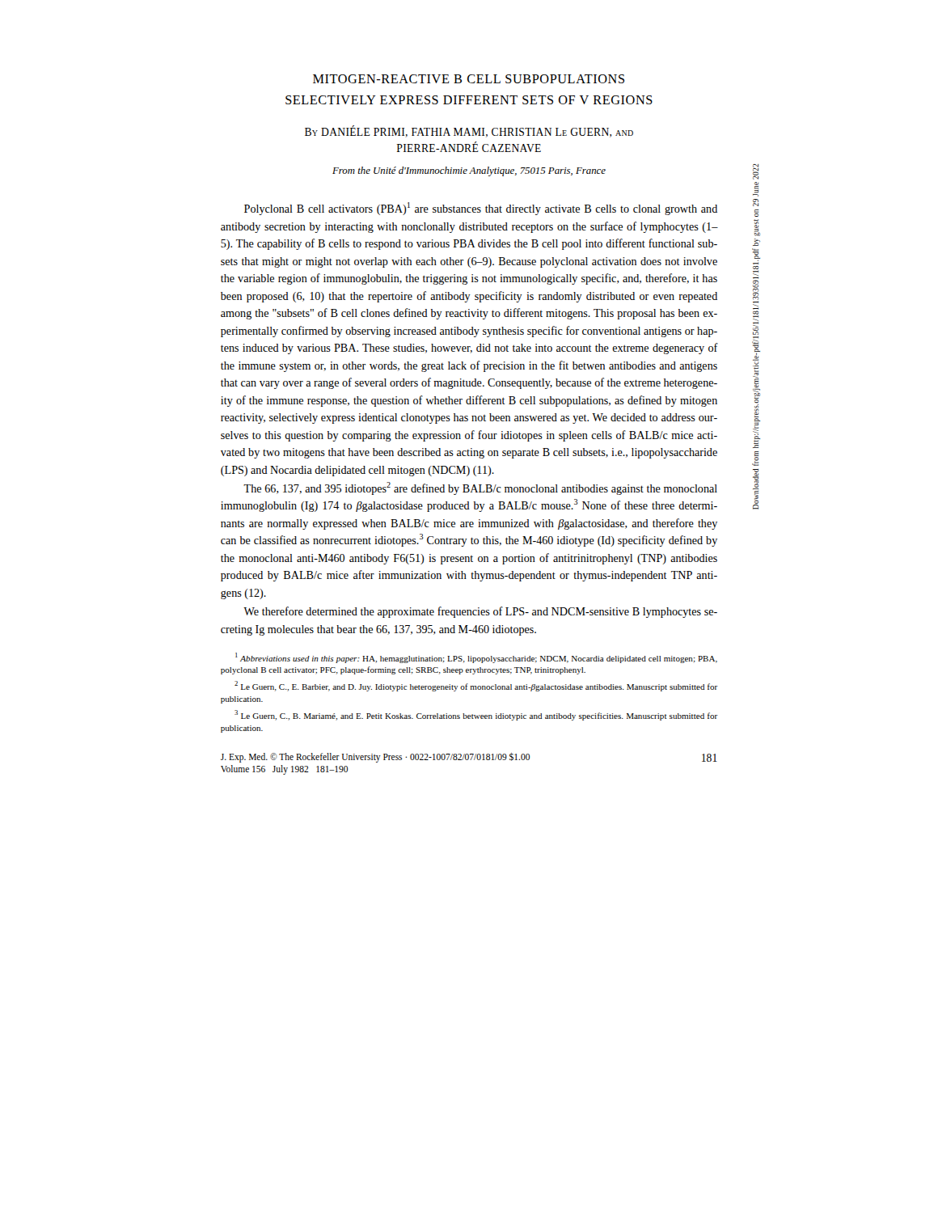Downloaded from http://rupress.org/jem/article-pdf/156/1/181/1393691/181.pdf by guest on 29 June 2022
MITOGEN-REACTIVE B CELL SUBPOPULATIONS
SELECTIVELY EXPRESS DIFFERENT SETS OF V REGIONS
By DANIÉLE PRIMI, FATHIA MAMI, CHRISTIAN Le GUERN, and
PIERRE-ANDRÉ CAZENAVE
From the Unité d'Immunochimie Analytique, 75015 Paris, France
Polyclonal B cell activators (PBA)1 are substances that directly activate B cells to clonal growth and antibody secretion by interacting with nonclonally distributed receptors on the surface of lymphocytes (1–5). The capability of B cells to respond to various PBA divides the B cell pool into different functional subsets that might or might not overlap with each other (6–9). Because polyclonal activation does not involve the variable region of immunoglobulin, the triggering is not immunologically specific, and, therefore, it has been proposed (6, 10) that the repertoire of antibody specificity is randomly distributed or even repeated among the "subsets" of B cell clones defined by reactivity to different mitogens. This proposal has been experimentally confirmed by observing increased antibody synthesis specific for conventional antigens or haptens induced by various PBA. These studies, however, did not take into account the extreme degeneracy of the immune system or, in other words, the great lack of precision in the fit betwen antibodies and antigens that can vary over a range of several orders of magnitude. Consequently, because of the extreme heterogeneity of the immune response, the question of whether different B cell subpopulations, as defined by mitogen reactivity, selectively express identical clonotypes has not been answered as yet. We decided to address ourselves to this question by comparing the expression of four idiotopes in spleen cells of BALB/c mice activated by two mitogens that have been described as acting on separate B cell subsets, i.e., lipopolysaccharide (LPS) and Nocardia delipidated cell mitogen (NDCM) (11).
The 66, 137, and 395 idiotopes2 are defined by BALB/c monoclonal antibodies against the monoclonal immunoglobulin (Ig) 174 to βgalactosidase produced by a BALB/c mouse.3 None of these three determinants are normally expressed when BALB/c mice are immunized with βgalactosidase, and therefore they can be classified as nonrecurrent idiotopes.3 Contrary to this, the M-460 idiotype (Id) specificity defined by the monoclonal anti-M460 antibody F6(51) is present on a portion of antitrinitrophenyl (TNP) antibodies produced by BALB/c mice after immunization with thymus-dependent or thymus-independent TNP antigens (12).
We therefore determined the approximate frequencies of LPS- and NDCM-sensitive B lymphocytes secreting Ig molecules that bear the 66, 137, 395, and M-460 idiotopes.
1 Abbreviations used in this paper: HA, hemagglutination; LPS, lipopolysaccharide; NDCM, Nocardia delipidated cell mitogen; PBA, polyclonal B cell activator; PFC, plaque-forming cell; SRBC, sheep erythrocytes; TNP, trinitrophenyl.
2 Le Guern, C., E. Barbier, and D. Juy. Idiotypic heterogeneity of monoclonal anti-βgalactosidase antibodies. Manuscript submitted for publication.
3 Le Guern, C., B. Mariamé, and E. Petit Koskas. Correlations between idiotypic and antibody specificities. Manuscript submitted for publication.
J. Exp. Med. © The Rockefeller University Press · 0022-1007/82/07/0181/09 $1.00 181 Volume 156 July 1982 181–190